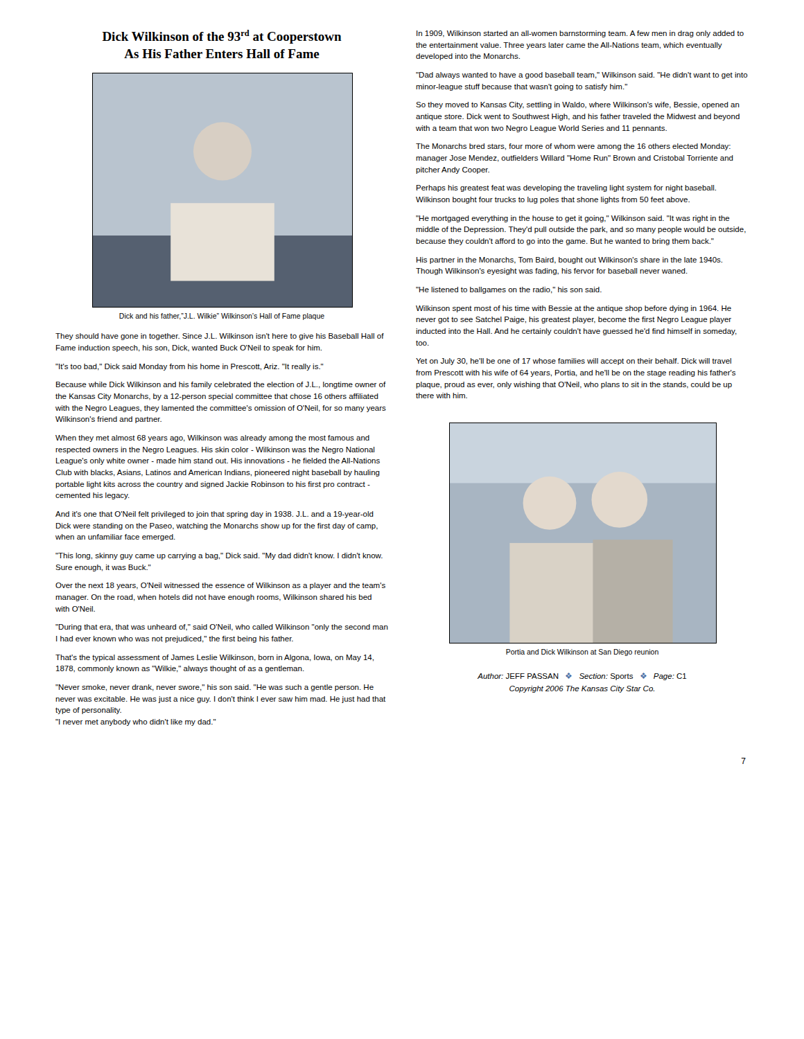Dick Wilkinson of the 93rd at Cooperstown
As His Father Enters Hall of Fame
Dick and his father,”J.L. Wilkie” Wilkinson’s Hall of Fame plaque
They should have gone in together. Since J.L. Wilkinson isn't here to give his Baseball Hall of Fame induction speech, his son, Dick, wanted Buck O'Neil to speak for him.
"It's too bad," Dick said Monday from his home in Prescott, Ariz. "It really is."
Because while Dick Wilkinson and his family celebrated the election of J.L., longtime owner of the Kansas City Monarchs, by a 12-person special committee that chose 16 others affiliated with the Negro Leagues, they lamented the committee's omission of O'Neil, for so many years Wilkinson's friend and partner.
When they met almost 68 years ago, Wilkinson was already among the most famous and respected owners in the Negro Leagues. His skin color - Wilkinson was the Negro National League's only white owner - made him stand out. His innovations - he fielded the All-Nations Club with blacks, Asians, Latinos and American Indians, pioneered night baseball by hauling portable light kits across the country and signed Jackie Robinson to his first pro contract - cemented his legacy.
And it's one that O'Neil felt privileged to join that spring day in 1938. J.L. and a 19-year-old Dick were standing on the Paseo, watching the Monarchs show up for the first day of camp, when an unfamiliar face emerged.
"This long, skinny guy came up carrying a bag," Dick said. "My dad didn't know. I didn't know. Sure enough, it was Buck."
Over the next 18 years, O'Neil witnessed the essence of Wilkinson as a player and the team's manager. On the road, when hotels did not have enough rooms, Wilkinson shared his bed with O'Neil.
"During that era, that was unheard of," said O'Neil, who called Wilkinson "only the second man I had ever known who was not prejudiced," the first being his father.
That's the typical assessment of James Leslie Wilkinson, born in Algona, Iowa, on May 14, 1878, commonly known as "Wilkie," always thought of as a gentleman.
"Never smoke, never drank, never swore," his son said. "He was such a gentle person. He never was excitable. He was just a nice guy. I don't think I ever saw him mad. He just had that type of personality.
"I never met anybody who didn't like my dad."
In 1909, Wilkinson started an all-women barnstorming team. A few men in drag only added to the entertainment value. Three years later came the All-Nations team, which eventually developed into the Monarchs.
"Dad always wanted to have a good baseball team," Wilkinson said. "He didn't want to get into minor-league stuff because that wasn't going to satisfy him."
So they moved to Kansas City, settling in Waldo, where Wilkinson's wife, Bessie, opened an antique store. Dick went to Southwest High, and his father traveled the Midwest and beyond with a team that won two Negro League World Series and 11 pennants.
The Monarchs bred stars, four more of whom were among the 16 others elected Monday: manager Jose Mendez, outfielders Willard "Home Run" Brown and Cristobal Torriente and pitcher Andy Cooper.
Perhaps his greatest feat was developing the traveling light system for night baseball. Wilkinson bought four trucks to lug poles that shone lights from 50 feet above.
"He mortgaged everything in the house to get it going," Wilkinson said. "It was right in the middle of the Depression. They'd pull outside the park, and so many people would be outside, because they couldn't afford to go into the game. But he wanted to bring them back."
His partner in the Monarchs, Tom Baird, bought out Wilkinson's share in the late 1940s. Though Wilkinson's eyesight was fading, his fervor for baseball never waned.
"He listened to ballgames on the radio," his son said.
Wilkinson spent most of his time with Bessie at the antique shop before dying in 1964. He never got to see Satchel Paige, his greatest player, become the first Negro League player inducted into the Hall. And he certainly couldn't have guessed he'd find himself in someday, too.
Yet on July 30, he'll be one of 17 whose families will accept on their behalf. Dick will travel from Prescott with his wife of 64 years, Portia, and he'll be on the stage reading his father's plaque, proud as ever, only wishing that O'Neil, who plans to sit in the stands, could be up there with him.
Portia and Dick Wilkinson at San Diego reunion
Author: JEFF PASSAN ❖ Section: Sports ❖ Page: C1
Copyright 2006 The Kansas City Star Co.
7